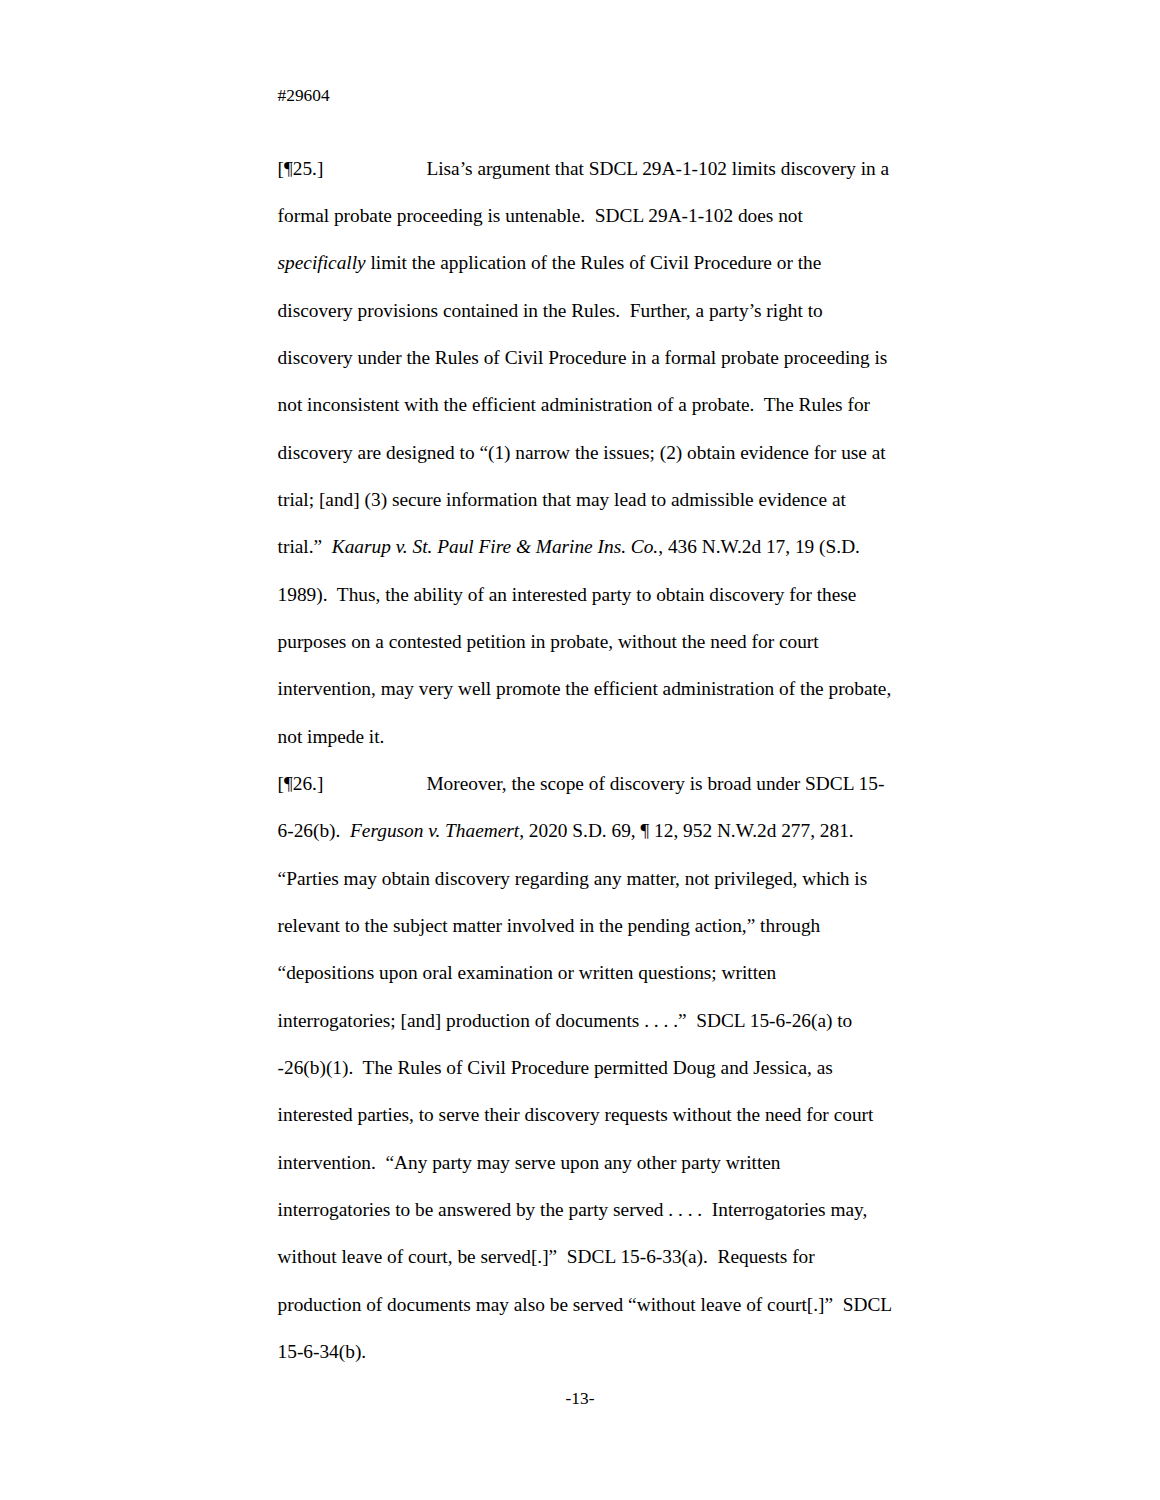#29604
[¶25.] Lisa’s argument that SDCL 29A-1-102 limits discovery in a formal probate proceeding is untenable. SDCL 29A-1-102 does not specifically limit the application of the Rules of Civil Procedure or the discovery provisions contained in the Rules. Further, a party’s right to discovery under the Rules of Civil Procedure in a formal probate proceeding is not inconsistent with the efficient administration of a probate. The Rules for discovery are designed to “(1) narrow the issues; (2) obtain evidence for use at trial; [and] (3) secure information that may lead to admissible evidence at trial.” Kaarup v. St. Paul Fire & Marine Ins. Co., 436 N.W.2d 17, 19 (S.D. 1989). Thus, the ability of an interested party to obtain discovery for these purposes on a contested petition in probate, without the need for court intervention, may very well promote the efficient administration of the probate, not impede it.
[¶26.] Moreover, the scope of discovery is broad under SDCL 15-6-26(b). Ferguson v. Thaemert, 2020 S.D. 69, ¶ 12, 952 N.W.2d 277, 281. “Parties may obtain discovery regarding any matter, not privileged, which is relevant to the subject matter involved in the pending action,” through “depositions upon oral examination or written questions; written interrogatories; [and] production of documents . . . .” SDCL 15-6-26(a) to -26(b)(1). The Rules of Civil Procedure permitted Doug and Jessica, as interested parties, to serve their discovery requests without the need for court intervention. “Any party may serve upon any other party written interrogatories to be answered by the party served . . . . Interrogatories may, without leave of court, be served[.]” SDCL 15-6-33(a). Requests for production of documents may also be served “without leave of court[.]” SDCL 15-6-34(b).
-13-